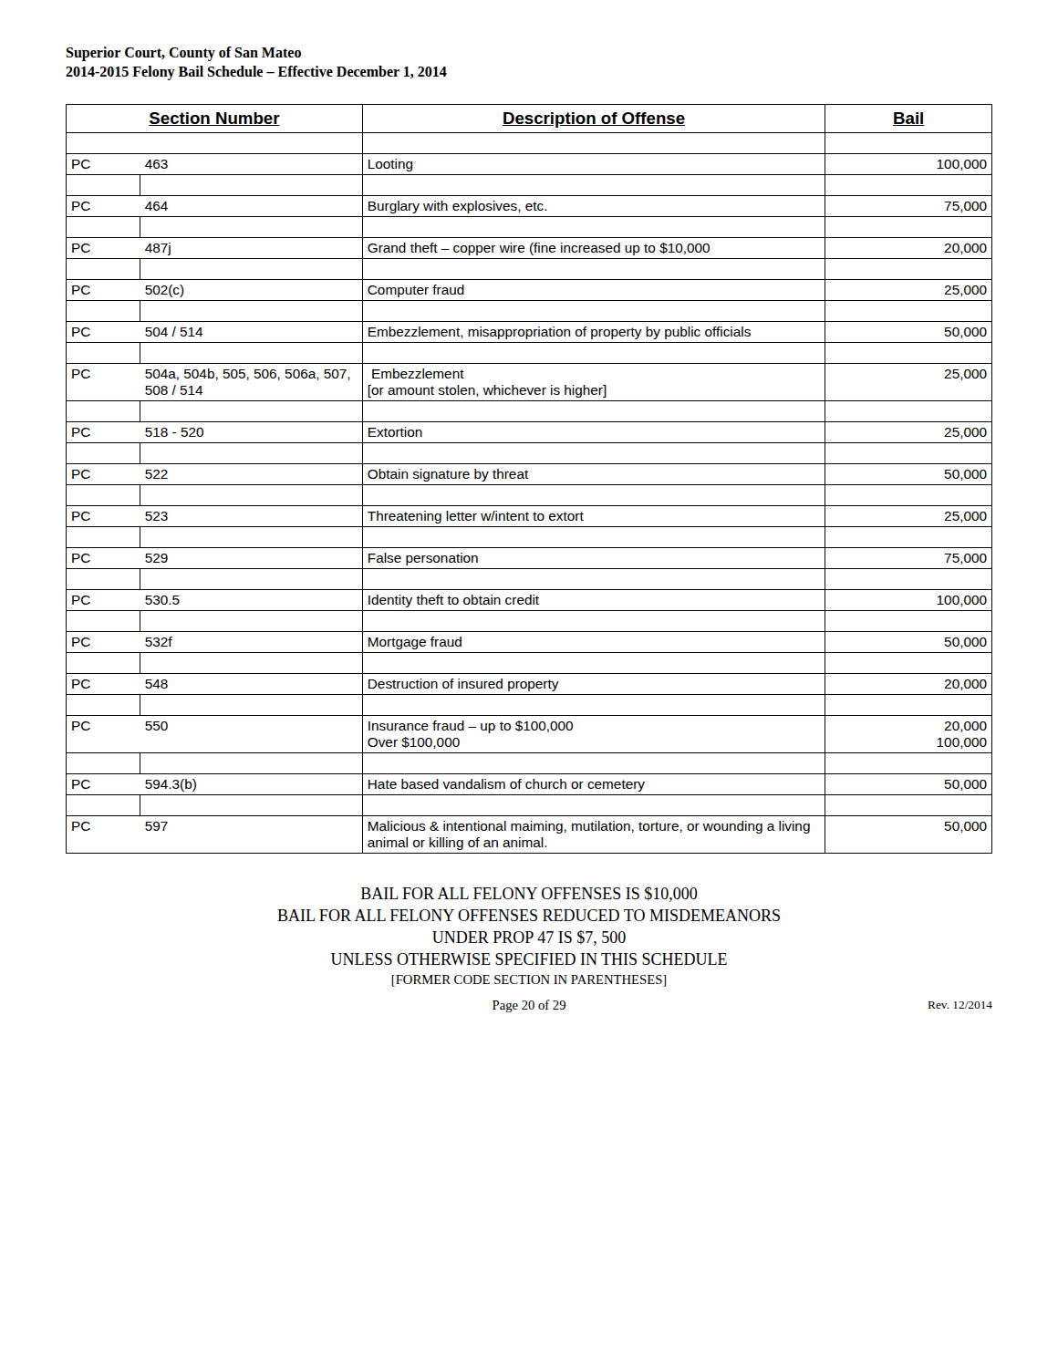Superior Court, County of San Mateo
2014-2015 Felony Bail Schedule – Effective December 1, 2014
| Section Number | Description of Offense | Bail |
| --- | --- | --- |
| PC | 463 | Looting | 100,000 |
| PC | 464 | Burglary with explosives, etc. | 75,000 |
| PC | 487j | Grand theft – copper wire (fine increased up to $10,000 | 20,000 |
| PC | 502(c) | Computer fraud | 25,000 |
| PC | 504 / 514 | Embezzlement, misappropriation of property by public officials | 50,000 |
| PC | 504a, 504b, 505, 506, 506a, 507, 508 / 514 | Embezzlement [or amount stolen, whichever is higher] | 25,000 |
| PC | 518 - 520 | Extortion | 25,000 |
| PC | 522 | Obtain signature by threat | 50,000 |
| PC | 523 | Threatening letter w/intent to extort | 25,000 |
| PC | 529 | False personation | 75,000 |
| PC | 530.5 | Identity theft to obtain credit | 100,000 |
| PC | 532f | Mortgage fraud | 50,000 |
| PC | 548 | Destruction of insured property | 20,000 |
| PC | 550 | Insurance fraud – up to $100,000 Over $100,000 | 20,000 100,000 |
| PC | 594.3(b) | Hate based vandalism of church or cemetery | 50,000 |
| PC | 597 | Malicious & intentional maiming, mutilation, torture, or wounding a living animal or killing of an animal. | 50,000 |
BAIL FOR ALL FELONY OFFENSES IS $10,000
BAIL FOR ALL FELONY OFFENSES REDUCED TO MISDEMEANORS
UNDER PROP 47 IS $7, 500
UNLESS OTHERWISE SPECIFIED IN THIS SCHEDULE
[FORMER CODE SECTION IN PARENTHESES]
Page 20 of 29 Rev. 12/2014